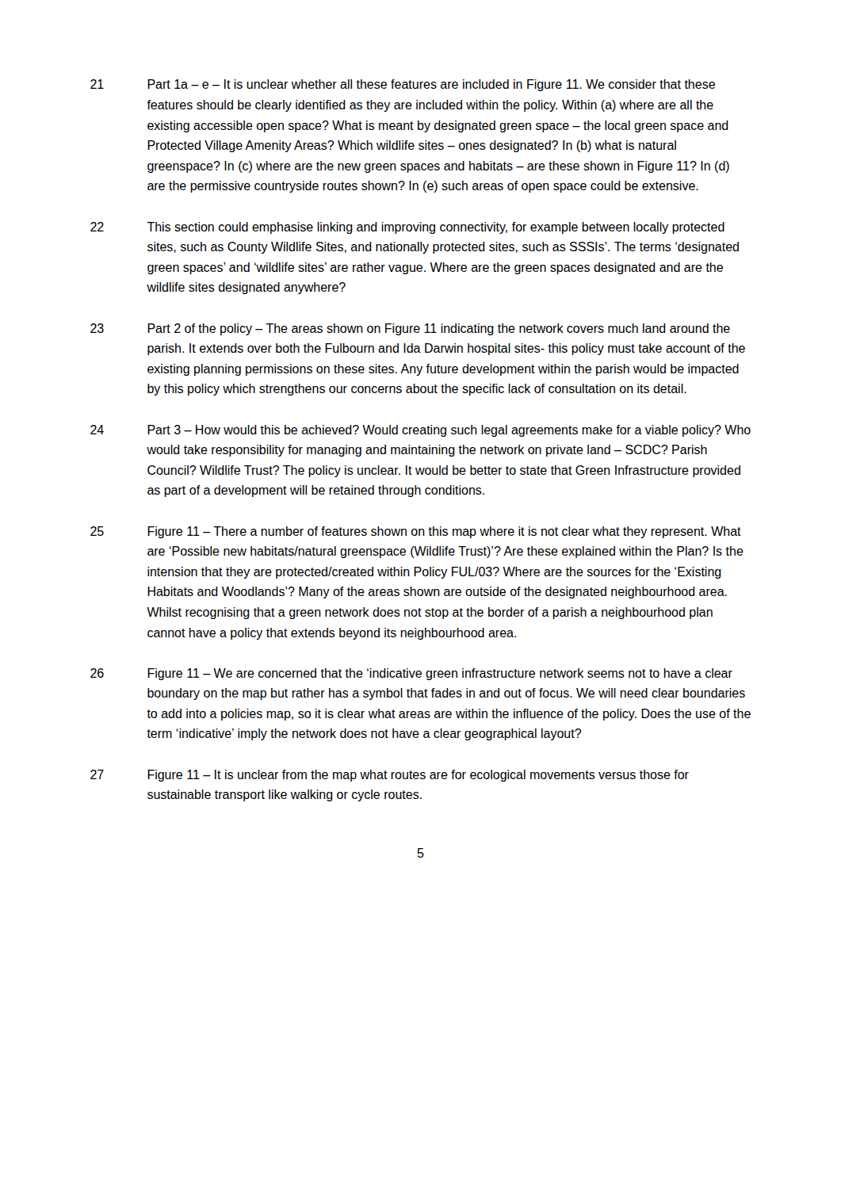Part 1a – e – It is unclear whether all these features are included in Figure 11. We consider that these features should be clearly identified as they are included within the policy. Within (a) where are all the existing accessible open space? What is meant by designated green space – the local green space and Protected Village Amenity Areas? Which wildlife sites – ones designated? In (b) what is natural greenspace? In (c) where are the new green spaces and habitats – are these shown in Figure 11? In (d) are the permissive countryside routes shown? In (e) such areas of open space could be extensive.
This section could emphasise linking and improving connectivity, for example between locally protected sites, such as County Wildlife Sites, and nationally protected sites, such as SSSIs’. The terms ‘designated green spaces’ and ‘wildlife sites’ are rather vague. Where are the green spaces designated and are the wildlife sites designated anywhere?
Part 2 of the policy – The areas shown on Figure 11 indicating the network covers much land around the parish. It extends over both the Fulbourn and Ida Darwin hospital sites- this policy must take account of the existing planning permissions on these sites. Any future development within the parish would be impacted by this policy which strengthens our concerns about the specific lack of consultation on its detail.
Part 3 – How would this be achieved? Would creating such legal agreements make for a viable policy? Who would take responsibility for managing and maintaining the network on private land – SCDC? Parish Council? Wildlife Trust? The policy is unclear. It would be better to state that Green Infrastructure provided as part of a development will be retained through conditions.
Figure 11 – There a number of features shown on this map where it is not clear what they represent. What are ‘Possible new habitats/natural greenspace (Wildlife Trust)’? Are these explained within the Plan? Is the intension that they are protected/created within Policy FUL/03? Where are the sources for the ‘Existing Habitats and Woodlands’? Many of the areas shown are outside of the designated neighbourhood area. Whilst recognising that a green network does not stop at the border of a parish a neighbourhood plan cannot have a policy that extends beyond its neighbourhood area.
Figure 11 – We are concerned that the ‘indicative green infrastructure network seems not to have a clear boundary on the map but rather has a symbol that fades in and out of focus. We will need clear boundaries to add into a policies map, so it is clear what areas are within the influence of the policy. Does the use of the term ‘indicative’ imply the network does not have a clear geographical layout?
Figure 11 – It is unclear from the map what routes are for ecological movements versus those for sustainable transport like walking or cycle routes.
5